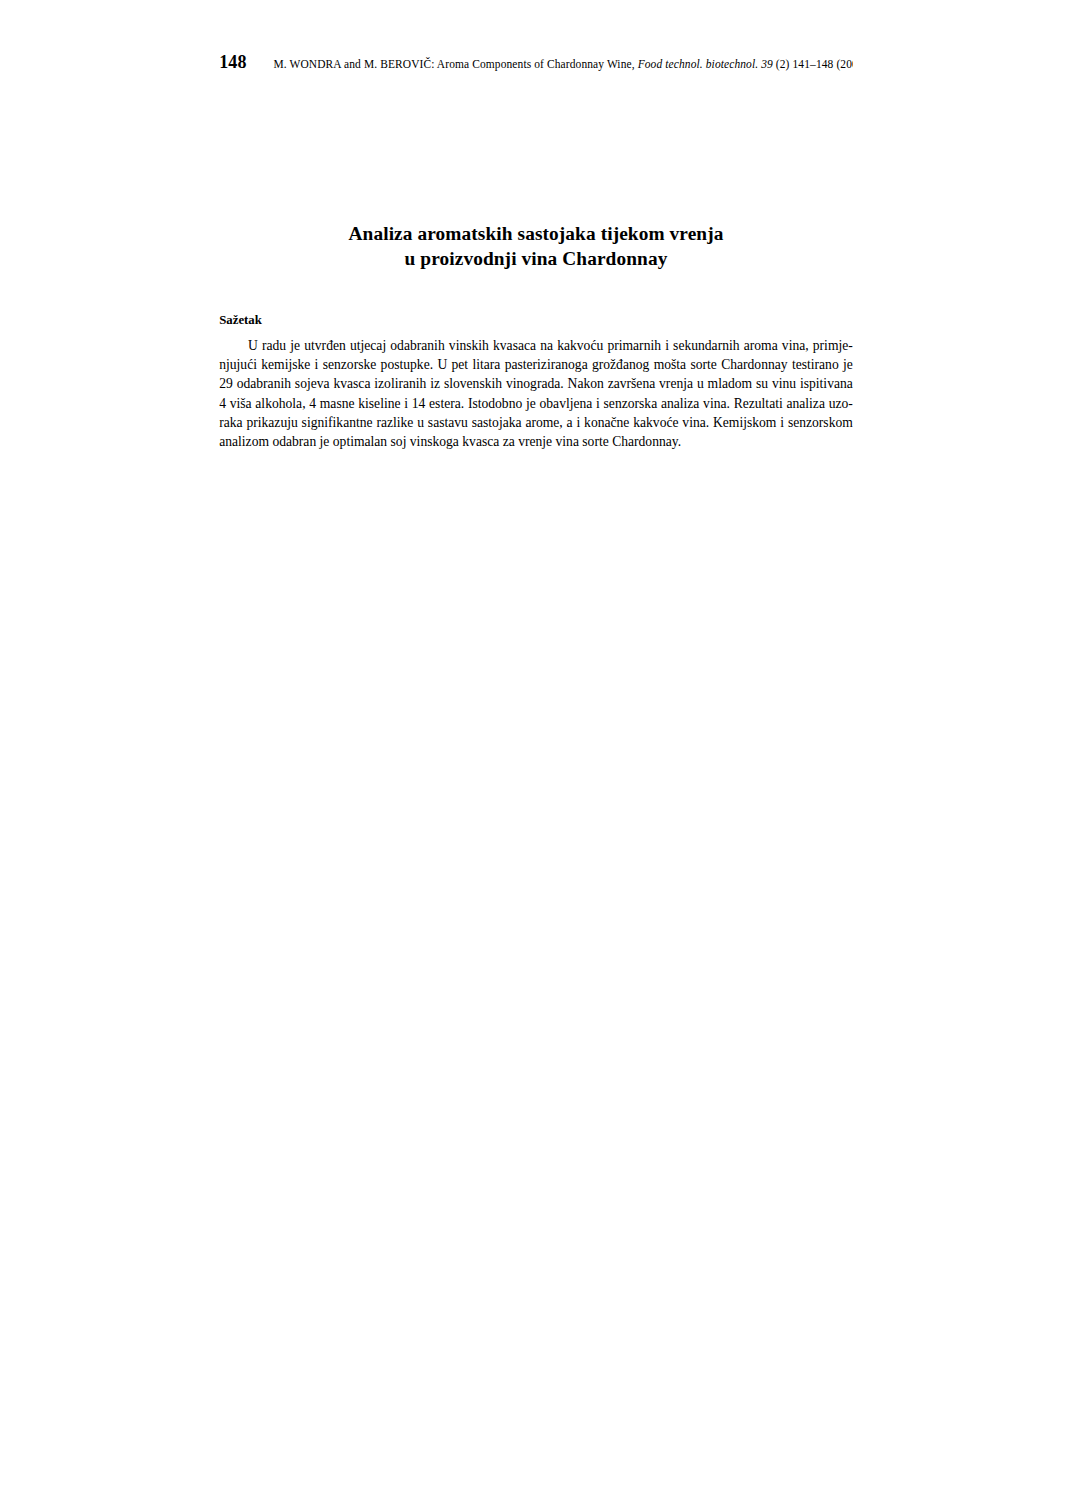148 M. WONDRA and M. BEROVIČ: Aroma Components of Chardonnay Wine, Food technol. biotechnol. 39 (2) 141–148 (2001)
Analiza aromatskih sastojaka tijekom vrenja
u proizvodnji vina Chardonnay
Sažetak
U radu je utvrđen utjecaj odabranih vinskih kvasaca na kakvoću primarnih i sekundarnih aroma vina, primjenjujući kemijske i senzorske postupke. U pet litara pasteriziranoga grožđanog mošta sorte Chardonnay testirano je 29 odabranih sojeva kvasca izoliranih iz slovenskih vinograda. Nakon završena vrenja u mladom su vinu ispitivana 4 viša alkohola, 4 masne kiseline i 14 estera. Istodobno je obavljena i senzorska analiza vina. Rezultati analiza uzoraka prikazuju signifikantne razlike u sastavu sastojaka arome, a i konačne kakvoće vina. Kemijskom i senzorskom analizom odabran je optimalan soj vinskoga kvasca za vrenje vina sorte Chardonnay.